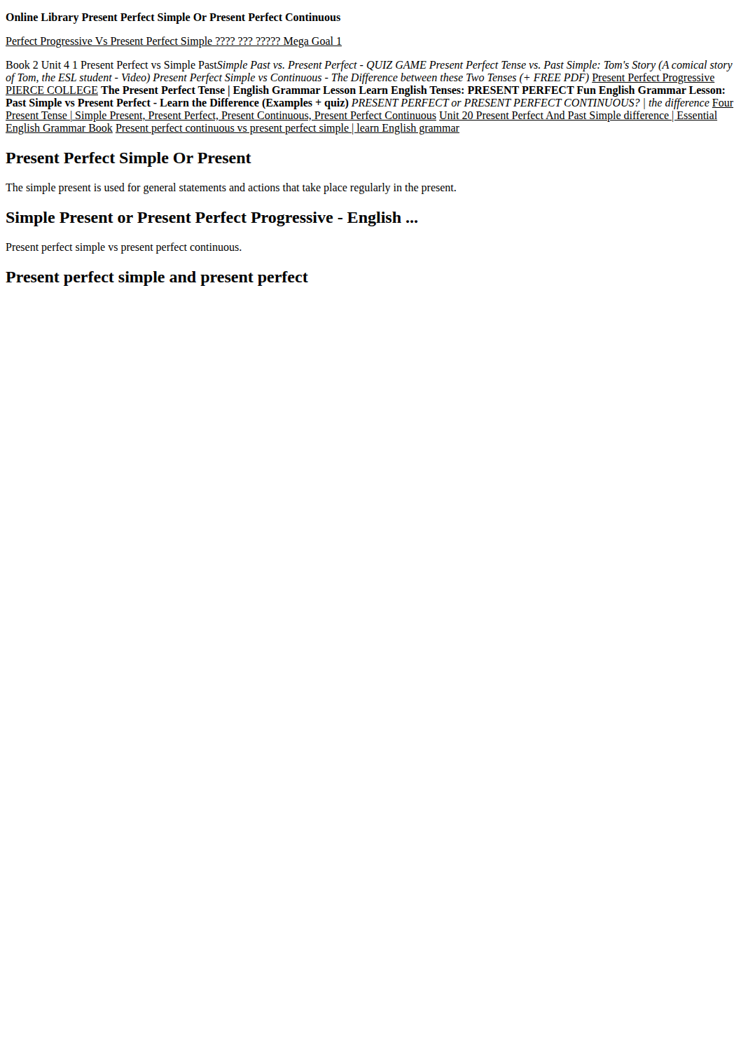Online Library Present Perfect Simple Or Present Perfect Continuous
Perfect Progressive Vs Present Perfect Simple ???? ??? ????? Mega Goal 1
Book 2 Unit 4 1 Present Perfect vs Simple PastSimple Past vs. Present Perfect - QUIZ GAME Present Perfect Tense vs. Past Simple: Tom's Story (A comical story of Tom, the ESL student - Video) Present Perfect Simple vs Continuous - The Difference between these Two Tenses (+ FREE PDF) Present Perfect Progressive PIERCE COLLEGE The Present Perfect Tense | English Grammar Lesson Learn English Tenses: PRESENT PERFECT Fun English Grammar Lesson: Past Simple vs Present Perfect - Learn the Difference (Examples + quiz) PRESENT PERFECT or PRESENT PERFECT CONTINUOUS? | the difference Four Present Tense | Simple Present, Present Perfect, Present Continuous, Present Perfect Continuous Unit 20 Present Perfect And Past Simple difference | Essential English Grammar Book Present perfect continuous vs present perfect simple | learn English grammar
Present Perfect Simple Or Present
The simple present is used for general statements and actions that take place regularly in the present.
Simple Present or Present Perfect Progressive - English ...
Present perfect simple vs present perfect continuous.
Present perfect simple and present perfect